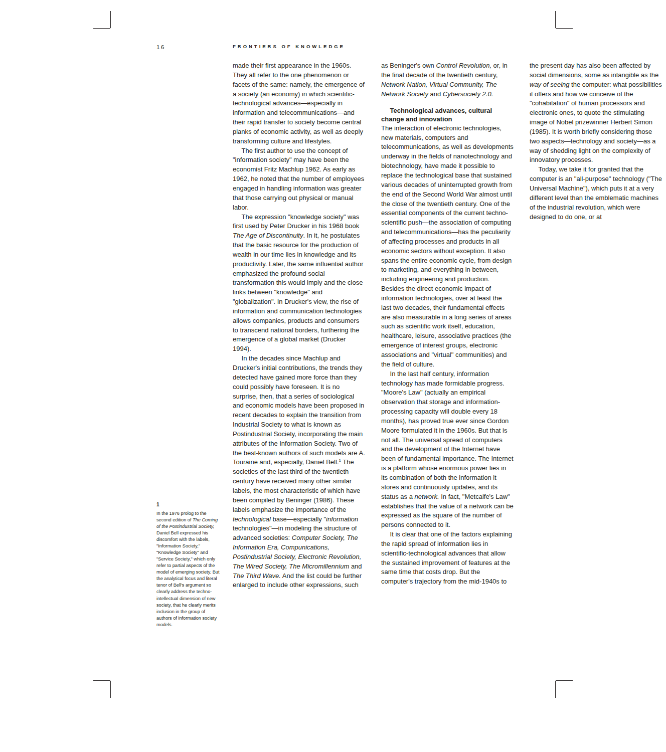16
Frontiers of knowledge
made their first appearance in the 1960s. They all refer to the one phenomenon or facets of the same: namely, the emergence of a society (an economy) in which scientific-technological advances—especially in information and telecommunications—and their rapid transfer to society become central planks of economic activity, as well as deeply transforming culture and lifestyles.
The first author to use the concept of "information society" may have been the economist Fritz Machlup 1962. As early as 1962, he noted that the number of employees engaged in handling information was greater that those carrying out physical or manual labor.
The expression "knowledge society" was first used by Peter Drucker in his 1968 book The Age of Discontinuity. In it, he postulates that the basic resource for the production of wealth in our time lies in knowledge and its productivity. Later, the same influential author emphasized the profound social transformation this would imply and the close links between "knowledge" and "globalization". In Drucker's view, the rise of information and communication technologies allows companies, products and consumers to transcend national borders, furthering the emergence of a global market (Drucker 1994).
In the decades since Machlup and Drucker's initial contributions, the trends they detected have gained more force than they could possibly have foreseen. It is no surprise, then, that a series of sociological and economic models have been proposed in recent decades to explain the transition from Industrial Society to what is known as Postindustrial Society, incorporating the main attributes of the Information Society. Two of the best-known authors of such models are A. Touraine and, especially, Daniel Bell.1 The societies of the last third of the twentieth century have received many other similar labels, the most characteristic of which have been compiled by Beninger (1986). These labels emphasize the importance of the technological base—especially "information technologies"—in modeling the structure of advanced societies: Computer Society, The Information Era, Compunications, Postindustrial Society, Electronic Revolution, The Wired Society, The Micromillennium and The Third Wave. And the list could be further enlarged to include other expressions, such as Beninger's own Control Revolution, or, in the final decade of the twentieth century, Network Nation, Virtual Community, The Network Society and Cybersociety 2.0.
Technological advances, cultural change and innovation
The interaction of electronic technologies, new materials, computers and telecommunications, as well as developments underway in the fields of nanotechnology and biotechnology, have made it possible to replace the technological base that sustained various decades of uninterrupted growth from the end of the Second World War almost until the close of the twentieth century. One of the essential components of the current techno-scientific push—the association of computing and telecommunications—has the peculiarity of affecting processes and products in all economic sectors without exception. It also spans the entire economic cycle, from design to marketing, and everything in between, including engineering and production. Besides the direct economic impact of information technologies, over at least the last two decades, their fundamental effects are also measurable in a long series of areas such as scientific work itself, education, healthcare, leisure, associative practices (the emergence of interest groups, electronic associations and "virtual" communities) and the field of culture.
In the last half century, information technology has made formidable progress. "Moore's Law" (actually an empirical observation that storage and information-processing capacity will double every 18 months), has proved true ever since Gordon Moore formulated it in the 1960s. But that is not all. The universal spread of computers and the development of the Internet have been of fundamental importance. The Internet is a platform whose enormous power lies in its combination of both the information it stores and continuously updates, and its status as a network. In fact, "Metcalfe's Law" establishes that the value of a network can be expressed as the square of the number of persons connected to it.
It is clear that one of the factors explaining the rapid spread of information lies in scientific-technological advances that allow the sustained improvement of features at the same time that costs drop. But the computer's trajectory from the mid-1940s to the present day has also been affected by social dimensions, some as intangible as the way of seeing the computer: what possibilities it offers and how we conceive of the "cohabitation" of human processors and electronic ones, to quote the stimulating image of Nobel prizewinner Herbert Simon (1985). It is worth briefly considering those two aspects—technology and society—as a way of shedding light on the complexity of innovatory processes.
Today, we take it for granted that the computer is an "all-purpose" technology ("The Universal Machine"), which puts it at a very different level than the emblematic machines of the industrial revolution, which were designed to do one, or at
1
In the 1976 prolog to the second edition of The Coming of the Postindustrial Society, Daniel Bell expressed his discomfort with the labels, "Information Society," "Knowledge Society" and "Service Society," which only refer to partial aspects of the model of emerging society. But the analytical focus and literal tenor of Bell's argument so clearly address the techno-intellectual dimension of new society, that he clearly merits inclusion in the group of authors of information society models.